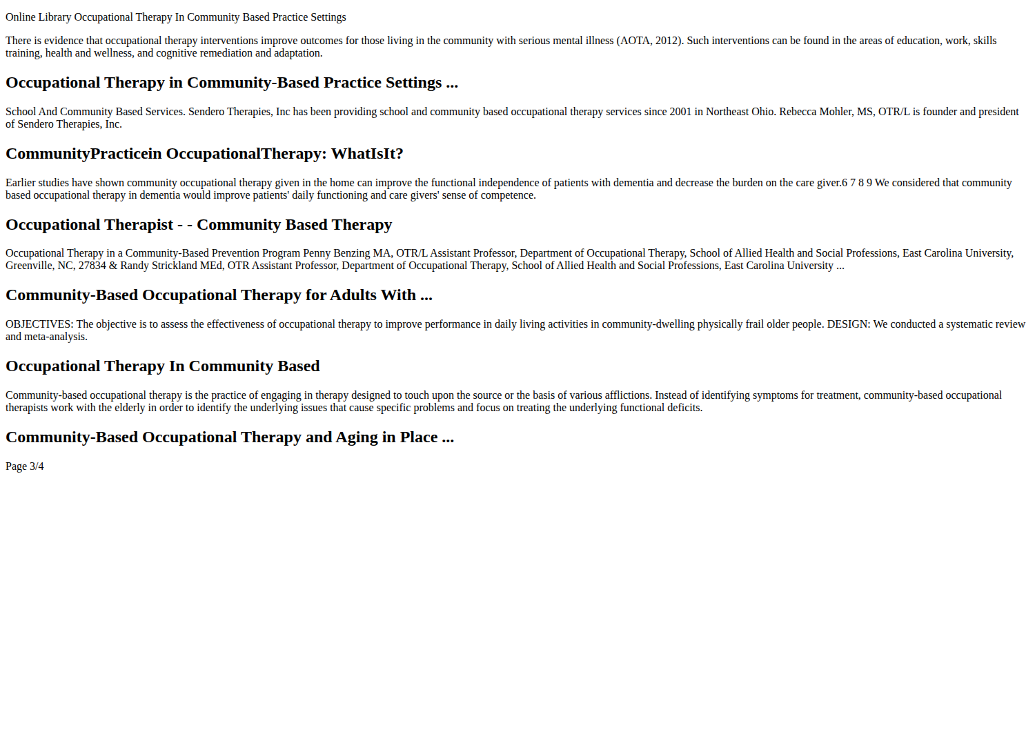Online Library Occupational Therapy In Community Based Practice Settings
There is evidence that occupational therapy interventions improve outcomes for those living in the community with serious mental illness (AOTA, 2012). Such interventions can be found in the areas of education, work, skills training, health and wellness, and cognitive remediation and adaptation.
Occupational Therapy in Community-Based Practice Settings ...
School And Community Based Services. Sendero Therapies, Inc has been providing school and community based occupational therapy services since 2001 in Northeast Ohio. Rebecca Mohler, MS, OTR/L is founder and president of Sendero Therapies, Inc.
CommunityPracticein OccupationalTherapy: WhatIsIt?
Earlier studies have shown community occupational therapy given in the home can improve the functional independence of patients with dementia and decrease the burden on the care giver.6 7 8 9 We considered that community based occupational therapy in dementia would improve patients' daily functioning and care givers' sense of competence.
Occupational Therapist - - Community Based Therapy
Occupational Therapy in a Community-Based Prevention Program Penny Benzing MA, OTR/L Assistant Professor, Department of Occupational Therapy, School of Allied Health and Social Professions, East Carolina University, Greenville, NC, 27834 & Randy Strickland MEd, OTR Assistant Professor, Department of Occupational Therapy, School of Allied Health and Social Professions, East Carolina University ...
Community-Based Occupational Therapy for Adults With ...
OBJECTIVES: The objective is to assess the effectiveness of occupational therapy to improve performance in daily living activities in community-dwelling physically frail older people. DESIGN: We conducted a systematic review and meta-analysis.
Occupational Therapy In Community Based
Community-based occupational therapy is the practice of engaging in therapy designed to touch upon the source or the basis of various afflictions. Instead of identifying symptoms for treatment, community-based occupational therapists work with the elderly in order to identify the underlying issues that cause specific problems and focus on treating the underlying functional deficits.
Community-Based Occupational Therapy and Aging in Place ...
Page 3/4